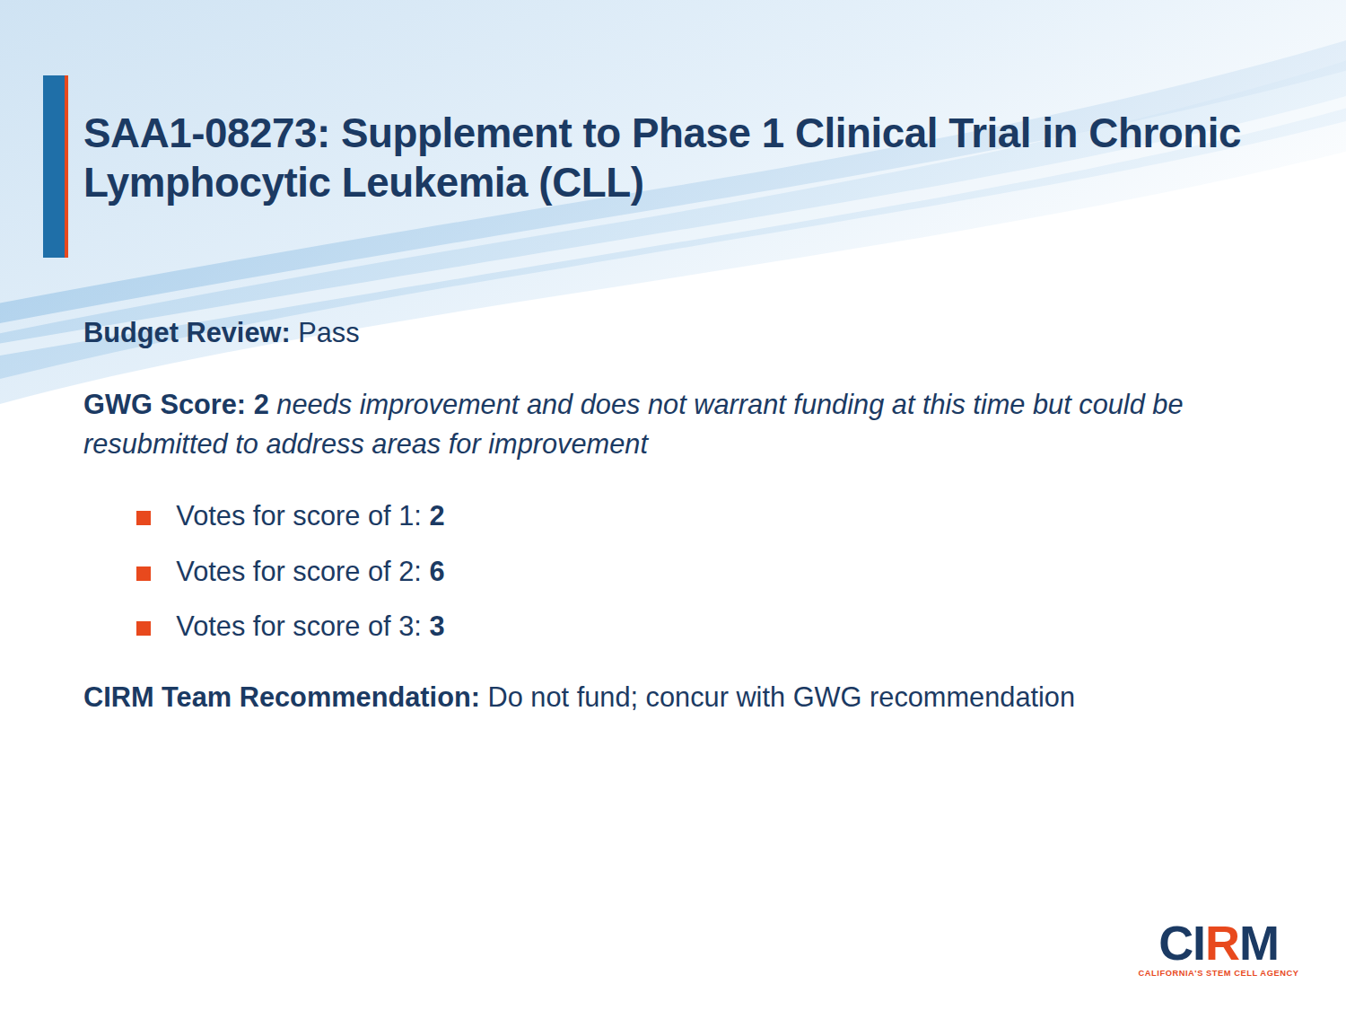SAA1-08273: Supplement to Phase 1 Clinical Trial in Chronic Lymphocytic Leukemia (CLL)
Budget Review: Pass
GWG Score: 2 needs improvement and does not warrant funding at this time but could be resubmitted to address areas for improvement
Votes for score of 1: 2
Votes for score of 2: 6
Votes for score of 3: 3
CIRM Team Recommendation: Do not fund; concur with GWG recommendation
CIRM
CALIFORNIA'S STEM CELL AGENCY